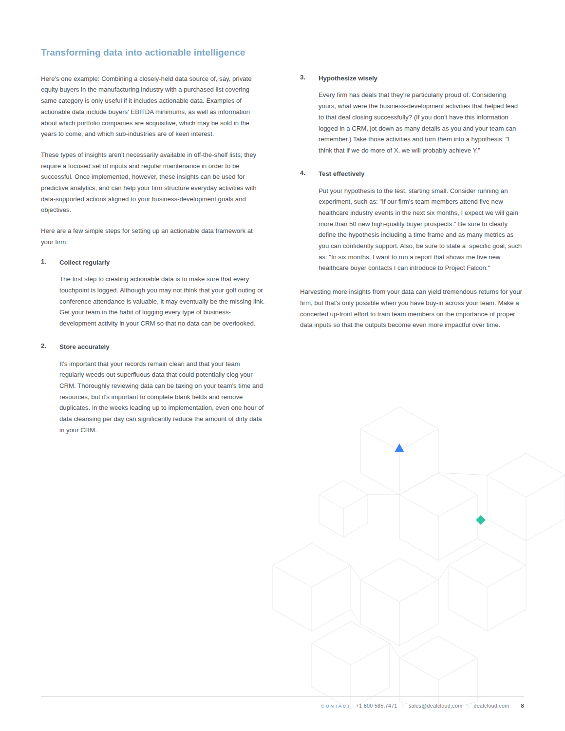Transforming data into actionable intelligence
Here's one example: Combining a closely-held data source of, say, private equity buyers in the manufacturing industry with a purchased list covering same category is only useful if it includes actionable data. Examples of actionable data include buyers' EBITDA minimums, as well as information about which portfolio companies are acquisitive, which may be sold in the years to come, and which sub-industries are of keen interest.
These types of insights aren't necessarily available in off-the-shelf lists; they require a focused set of inputs and regular maintenance in order to be successful. Once implemented, however, these insights can be used for predictive analytics, and can help your firm structure everyday activities with data-supported actions aligned to your business-development goals and objectives.
Here are a few simple steps for setting up an actionable data framework at your firm:
Collect regularly
The first step to creating actionable data is to make sure that every touchpoint is logged. Although you may not think that your golf outing or conference attendance is valuable, it may eventually be the missing link. Get your team in the habit of logging every type of business-development activity in your CRM so that no data can be overlooked.
Store accurately
It's important that your records remain clean and that your team regularly weeds out superfluous data that could potentially clog your CRM. Thoroughly reviewing data can be taxing on your team's time and resources, but it's important to complete blank fields and remove duplicates. In the weeks leading up to implementation, even one hour of data cleansing per day can significantly reduce the amount of dirty data in your CRM.
Hypothesize wisely
Every firm has deals that they're particularly proud of. Considering yours, what were the business-development activities that helped lead to that deal closing successfully? (If you don't have this information logged in a CRM, jot down as many details as you and your team can remember.) Take those activities and turn them into a hypothesis: "I think that if we do more of X, we will probably achieve Y."
Test effectively
Put your hypothesis to the test, starting small. Consider running an experiment, such as: "If our firm's team members attend five new healthcare industry events in the next six months, I expect we will gain more than 50 new high-quality buyer prospects." Be sure to clearly define the hypothesis including a time frame and as many metrics as you can confidently support. Also, be sure to state a specific goal, such as: "In six months, I want to run a report that shows me five new healthcare buyer contacts I can introduce to Project Falcon."
Harvesting more insights from your data can yield tremendous returns for your firm, but that's only possible when you have buy-in across your team. Make a concerted up-front effort to train team members on the importance of proper data inputs so that the outputs become even more impactful over time.
CONTACT +1 800 585.7471 | sales@dealcloud.com | dealcloud.com 8